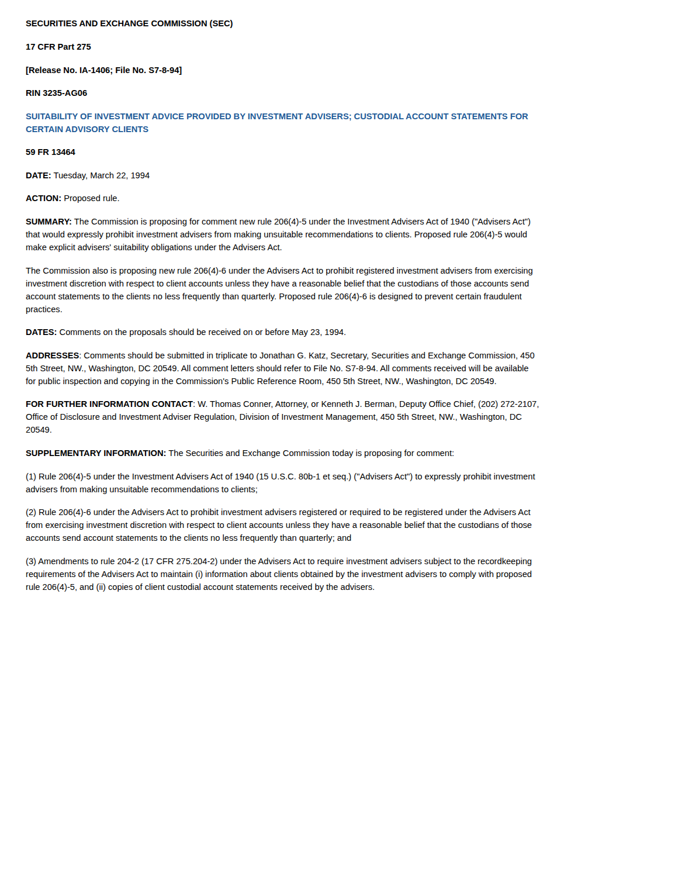SECURITIES AND EXCHANGE COMMISSION (SEC)
17 CFR Part 275
[Release No. IA-1406; File No. S7-8-94]
RIN 3235-AG06
SUITABILITY OF INVESTMENT ADVICE PROVIDED BY INVESTMENT ADVISERS; CUSTODIAL ACCOUNT STATEMENTS FOR CERTAIN ADVISORY CLIENTS
59 FR 13464
DATE: Tuesday, March 22, 1994
ACTION: Proposed rule.
SUMMARY: The Commission is proposing for comment new rule 206(4)-5 under the Investment Advisers Act of 1940 ("Advisers Act") that would expressly prohibit investment advisers from making unsuitable recommendations to clients. Proposed rule 206(4)-5 would make explicit advisers' suitability obligations under the Advisers Act.
The Commission also is proposing new rule 206(4)-6 under the Advisers Act to prohibit registered investment advisers from exercising investment discretion with respect to client accounts unless they have a reasonable belief that the custodians of those accounts send account statements to the clients no less frequently than quarterly. Proposed rule 206(4)-6 is designed to prevent certain fraudulent practices.
DATES: Comments on the proposals should be received on or before May 23, 1994.
ADDRESSES: Comments should be submitted in triplicate to Jonathan G. Katz, Secretary, Securities and Exchange Commission, 450 5th Street, NW., Washington, DC 20549. All comment letters should refer to File No. S7-8-94. All comments received will be available for public inspection and copying in the Commission's Public Reference Room, 450 5th Street, NW., Washington, DC 20549.
FOR FURTHER INFORMATION CONTACT: W. Thomas Conner, Attorney, or Kenneth J. Berman, Deputy Office Chief, (202) 272-2107, Office of Disclosure and Investment Adviser Regulation, Division of Investment Management, 450 5th Street, NW., Washington, DC 20549.
SUPPLEMENTARY INFORMATION: The Securities and Exchange Commission today is proposing for comment:
(1) Rule 206(4)-5 under the Investment Advisers Act of 1940 (15 U.S.C. 80b-1 et seq.) ("Advisers Act") to expressly prohibit investment advisers from making unsuitable recommendations to clients;
(2) Rule 206(4)-6 under the Advisers Act to prohibit investment advisers registered or required to be registered under the Advisers Act from exercising investment discretion with respect to client accounts unless they have a reasonable belief that the custodians of those accounts send account statements to the clients no less frequently than quarterly; and
(3) Amendments to rule 204-2 (17 CFR 275.204-2) under the Advisers Act to require investment advisers subject to the recordkeeping requirements of the Advisers Act to maintain (i) information about clients obtained by the investment advisers to comply with proposed rule 206(4)-5, and (ii) copies of client custodial account statements received by the advisers.